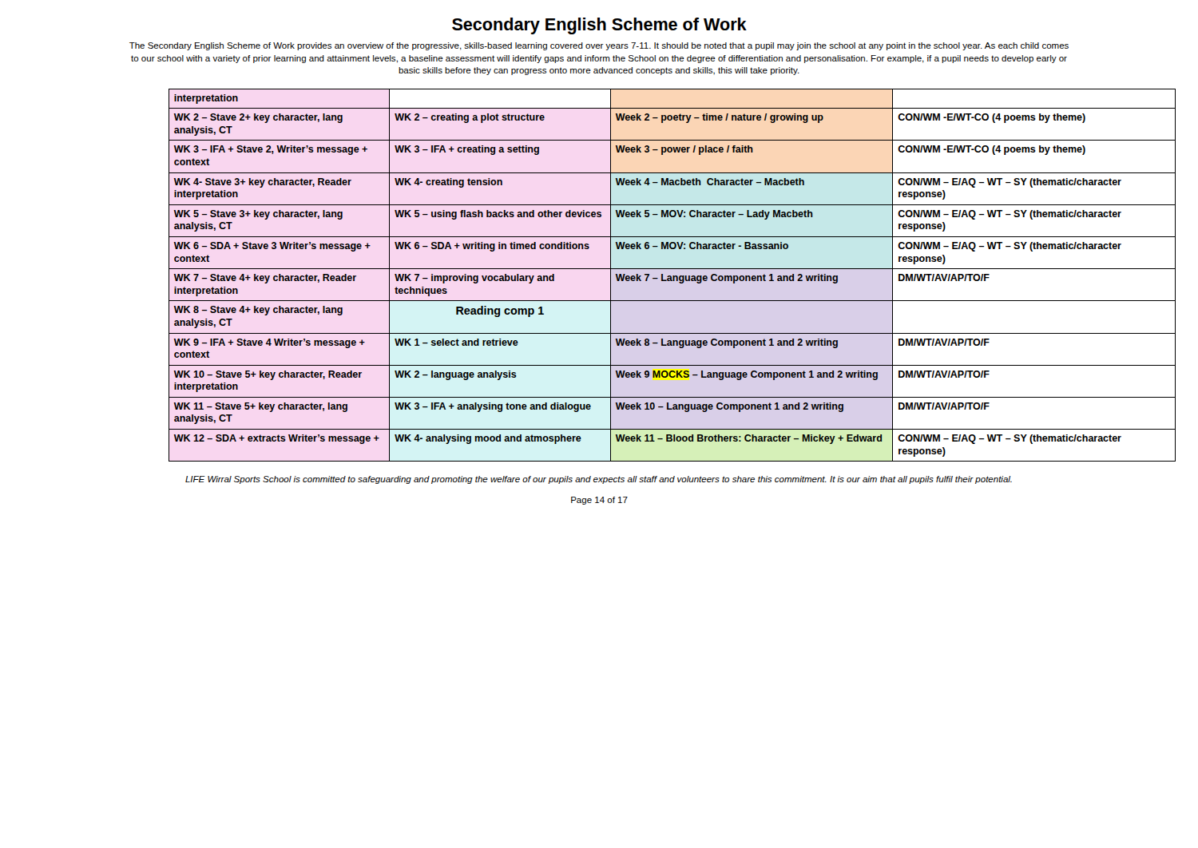Secondary English Scheme of Work
The Secondary English Scheme of Work provides an overview of the progressive, skills-based learning covered over years 7-11. It should be noted that a pupil may join the school at any point in the school year. As each child comes to our school with a variety of prior learning and attainment levels, a baseline assessment will identify gaps and inform the School on the degree of differentiation and personalisation. For example, if a pupil needs to develop early or basic skills before they can progress onto more advanced concepts and skills, this will take priority.
| | interpretation | | | |
| | WK 2 – Stave 2+ key character, lang analysis, CT | WK 2 – creating a plot structure | Week 2 – poetry – time / nature / growing up | CON/WM -E/WT-CO (4 poems by theme) |
| | WK 3 – IFA + Stave 2, Writer’s message + context | WK 3 – IFA + creating a setting | Week 3 – power / place / faith | CON/WM -E/WT-CO (4 poems by theme) |
| | WK 4- Stave 3+ key character, Reader interpretation | WK 4- creating tension | Week 4 – Macbeth Character – Macbeth | CON/WM – E/AQ – WT – SY (thematic/character response) |
| | WK 5 – Stave 3+ key character, lang analysis, CT | WK 5 – using flash backs and other devices | Week 5 – MOV: Character – Lady Macbeth | CON/WM – E/AQ – WT – SY (thematic/character response) |
| | WK 6 – SDA + Stave 3 Writer’s message + context | WK 6 – SDA + writing in timed conditions | Week 6 – MOV: Character - Bassanio | CON/WM – E/AQ – WT – SY (thematic/character response) |
| | WK 7 – Stave 4+ key character, Reader interpretation | WK 7 – improving vocabulary and techniques | Week 7 – Language Component 1 and 2 writing | DM/WT/AV/AP/TO/F |
| | WK 8 – Stave 4+ key character, lang analysis, CT | Reading comp 1 | | |
| | WK 9 – IFA + Stave 4 Writer’s message + context | WK 1 – select and retrieve | Week 8 – Language Component 1 and 2 writing | DM/WT/AV/AP/TO/F |
| | WK 10 – Stave 5+ key character, Reader interpretation | WK 2 – language analysis | Week 9 MOCKS – Language Component 1 and 2 writing | DM/WT/AV/AP/TO/F |
| | WK 11 – Stave 5+ key character, lang analysis, CT | WK 3 – IFA + analysing tone and dialogue | Week 10 – Language Component 1 and 2 writing | DM/WT/AV/AP/TO/F |
| | WK 12 – SDA + extracts Writer’s message + | WK 4- analysing mood and atmosphere | Week 11 – Blood Brothers: Character – Mickey + Edward | CON/WM – E/AQ – WT – SY (thematic/character response) |
LIFE Wirral Sports School is committed to safeguarding and promoting the welfare of our pupils and expects all staff and volunteers to share this commitment. It is our aim that all pupils fulfil their potential.
Page 14 of 17